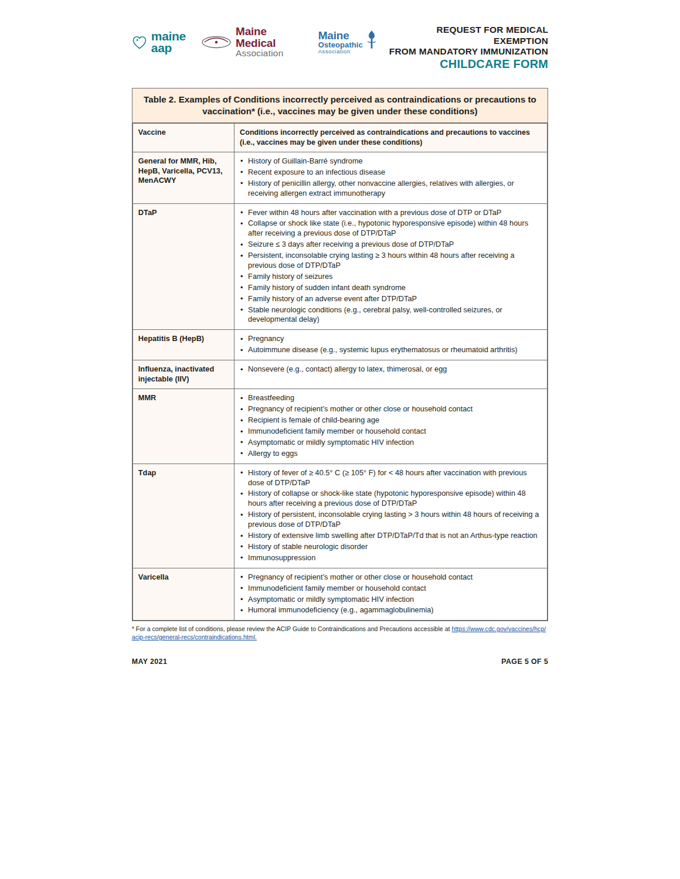maine aap
Maine Medical
Association
Maine
Osteopathic
Association
REQUEST FOR MEDICAL EXEMPTION
FROM MANDATORY IMMUNIZATION
CHILDCARE FORM
Table 2. Examples of Conditions incorrectly perceived as contraindications or precautions to vaccination* (i.e., vaccines may be given under these conditions)
| Vaccine | Conditions incorrectly perceived as contraindications and precautions to vaccines (i.e., vaccines may be given under these conditions) |
| --- | --- |
| General for MMR, Hib, HepB, Varicella, PCV13, MenACWY | History of Guillain-Barré syndrome Recent exposure to an infectious disease History of penicillin allergy, other nonvaccine allergies, relatives with allergies, or receiving allergen extract immunotherapy |
| DTaP | Fever within 48 hours after vaccination with a previous dose of DTP or DTaP Collapse or shock like state (i.e., hypotonic hyporesponsive episode) within 48 hours after receiving a previous dose of DTP/DTaP Seizure ≤ 3 days after receiving a previous dose of DTP/DTaP Persistent, inconsolable crying lasting ≥ 3 hours within 48 hours after receiving a previous dose of DTP/DTaP Family history of seizures Family history of sudden infant death syndrome Family history of an adverse event after DTP/DTaP Stable neurologic conditions (e.g., cerebral palsy, well-controlled seizures, or developmental delay) |
| Hepatitis B (HepB) | Pregnancy Autoimmune disease (e.g., systemic lupus erythematosus or rheumatoid arthritis) |
| Influenza, inactivated injectable (IIV) | Nonsevere (e.g., contact) allergy to latex, thimerosal, or egg |
| MMR | Breastfeeding Pregnancy of recipient’s mother or other close or household contact Recipient is female of child-bearing age Immunodeficient family member or household contact Asymptomatic or mildly symptomatic HIV infection Allergy to eggs |
| Tdap | History of fever of ≥ 40.5° C (≥ 105° F) for < 48 hours after vaccination with previous dose of DTP/DTaP History of collapse or shock-like state (hypotonic hyporesponsive episode) within 48 hours after receiving a previous dose of DTP/DTaP History of persistent, inconsolable crying lasting > 3 hours within 48 hours of receiving a previous dose of DTP/DTaP History of extensive limb swelling after DTP/DTaP/Td that is not an Arthus-type reaction History of stable neurologic disorder Immunosuppression |
| Varicella | Pregnancy of recipient’s mother or other close or household contact Immunodeficient family member or household contact Asymptomatic or mildly symptomatic HIV infection Humoral immunodeficiency (e.g., agammaglobulinemia) |
* For a complete list of conditions, please review the ACIP Guide to Contraindications and Precautions accessible at https://www.cdc.gov/vaccines/hcp/acip-recs/general-recs/contraindications.html.
MAY 2021
PAGE 5 OF 5